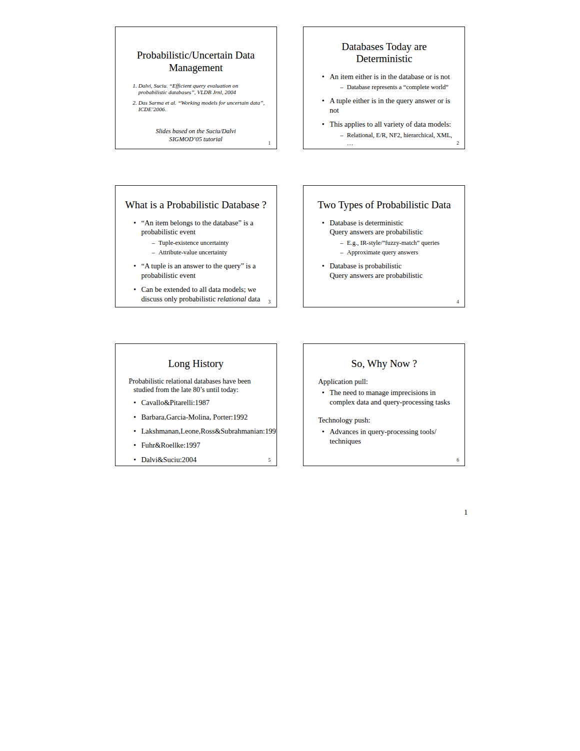Probabilistic/Uncertain Data
Management
Dalvi, Suciu. “Efficient query evaluation on probabilistic databases”, VLDB Jrnl, 2004
Das Sarma et al. “Working models for uncertain data”, ICDE’2006.
Slides based on the Suciu/Dalvi
SIGMOD’05 tutorial
1
Databases Today are
Deterministic
An item either is in the database or is not
Database represents a “complete world”
A tuple either is in the query answer or is not
This applies to all variety of data models:
Relational, E/R, NF2, hierarchical, XML, …
2
What is a Probabilistic Database ?
“An item belongs to the database” is a probabilistic event
Tuple-existence uncertainty
Attribute-value uncertainty
“A tuple is an answer to the query” is a probabilistic event
Can be extended to all data models; we discuss only probabilistic relational data
3
Two Types of Probabilistic Data
Database is deterministic
Query answers are probabilistic
E.g., IR-style/”fuzzy-match” queries
Approximate query answers
Database is probabilistic
Query answers are probabilistic
4
Long History
Probabilistic relational databases have been studied from the late 80’s until today:
Cavallo&Pitarelli:1987
Barbara,Garcia-Molina, Porter:1992
Lakshmanan,Leone,Ross&Subrahmanian:1997
Fuhr&Roellke:1997
Dalvi&Suciu:2004
Widom:2005
5
So, Why Now ?
Application pull:
The need to manage imprecisions in complex data and query-processing tasks
Technology push:
Advances in query-processing tools/ techniques
6
1